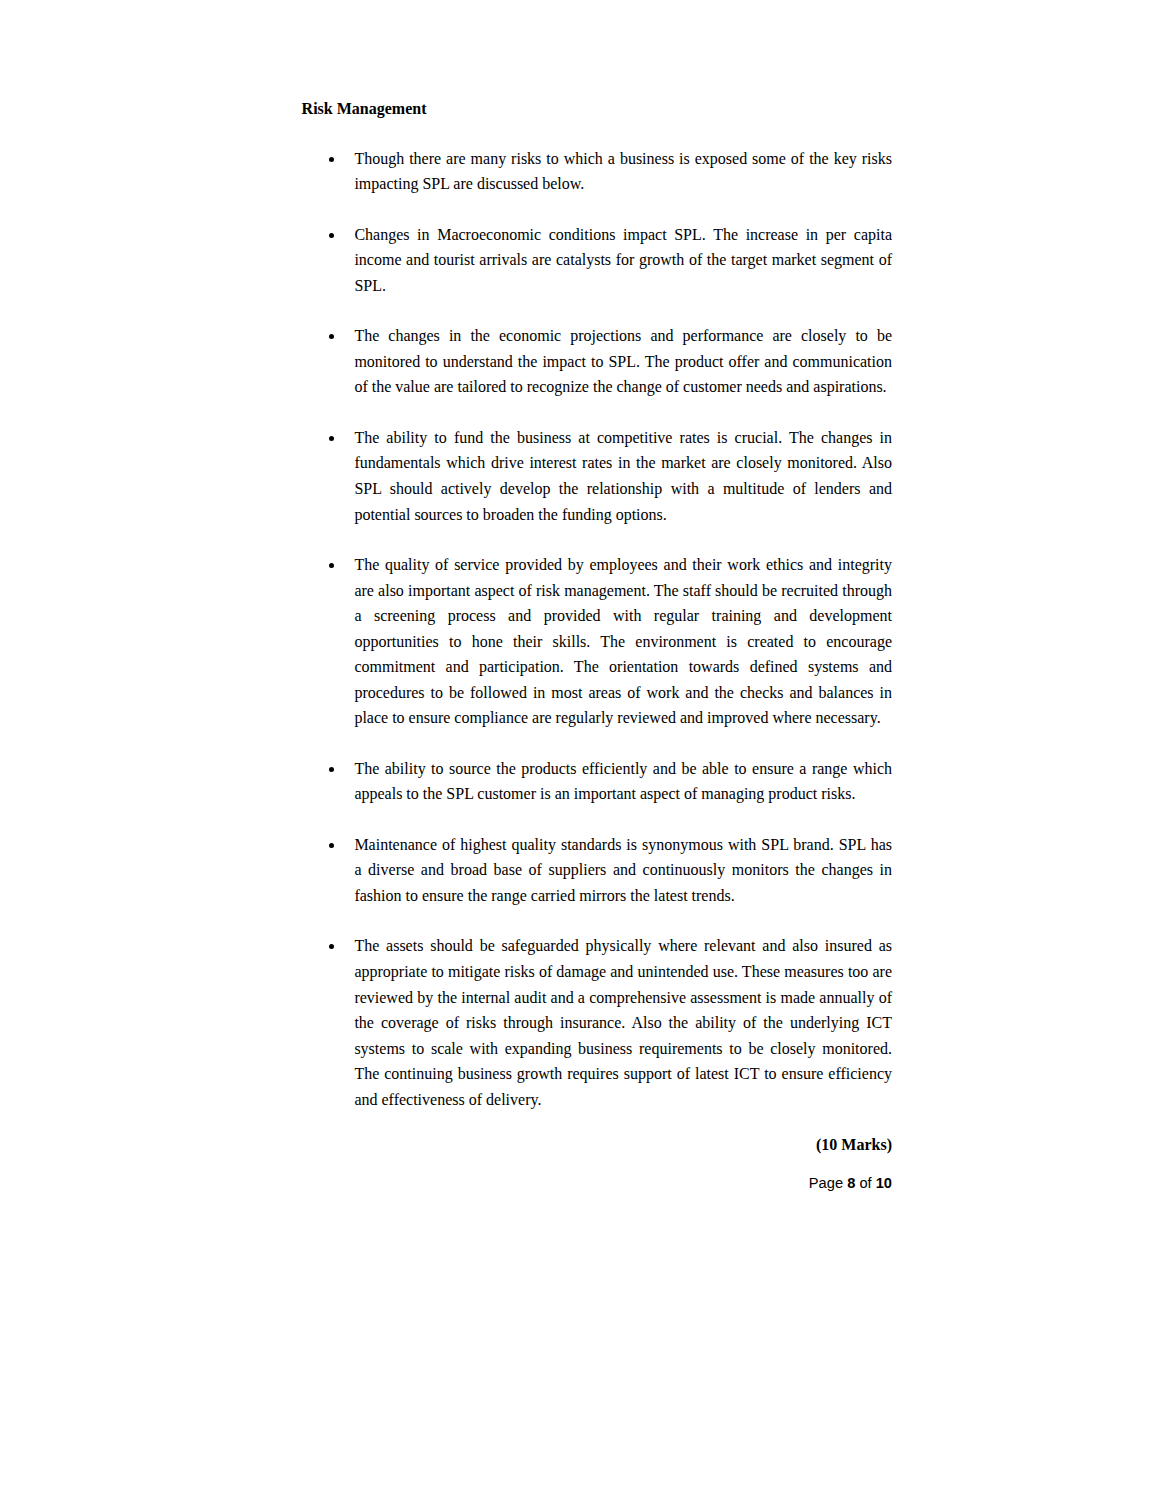Risk Management
Though there are many risks to which a business is exposed some of the key risks impacting SPL are discussed below.
Changes in Macroeconomic conditions impact SPL. The increase in per capita income and tourist arrivals are catalysts for growth of the target market segment of SPL.
The changes in the economic projections and performance are closely to be monitored to understand the impact to SPL. The product offer and communication of the value are tailored to recognize the change of customer needs and aspirations.
The ability to fund the business at competitive rates is crucial. The changes in fundamentals which drive interest rates in the market are closely monitored. Also SPL should actively develop the relationship with a multitude of lenders and potential sources to broaden the funding options.
The quality of service provided by employees and their work ethics and integrity are also important aspect of risk management. The staff should be recruited through a screening process and provided with regular training and development opportunities to hone their skills. The environment is created to encourage commitment and participation. The orientation towards defined systems and procedures to be followed in most areas of work and the checks and balances in place to ensure compliance are regularly reviewed and improved where necessary.
The ability to source the products efficiently and be able to ensure a range which appeals to the SPL customer is an important aspect of managing product risks.
Maintenance of highest quality standards is synonymous with SPL brand. SPL has a diverse and broad base of suppliers and continuously monitors the changes in fashion to ensure the range carried mirrors the latest trends.
The assets should be safeguarded physically where relevant and also insured as appropriate to mitigate risks of damage and unintended use. These measures too are reviewed by the internal audit and a comprehensive assessment is made annually of the coverage of risks through insurance. Also the ability of the underlying ICT systems to scale with expanding business requirements to be closely monitored. The continuing business growth requires support of latest ICT to ensure efficiency and effectiveness of delivery.
(10 Marks)
Page 8 of 10